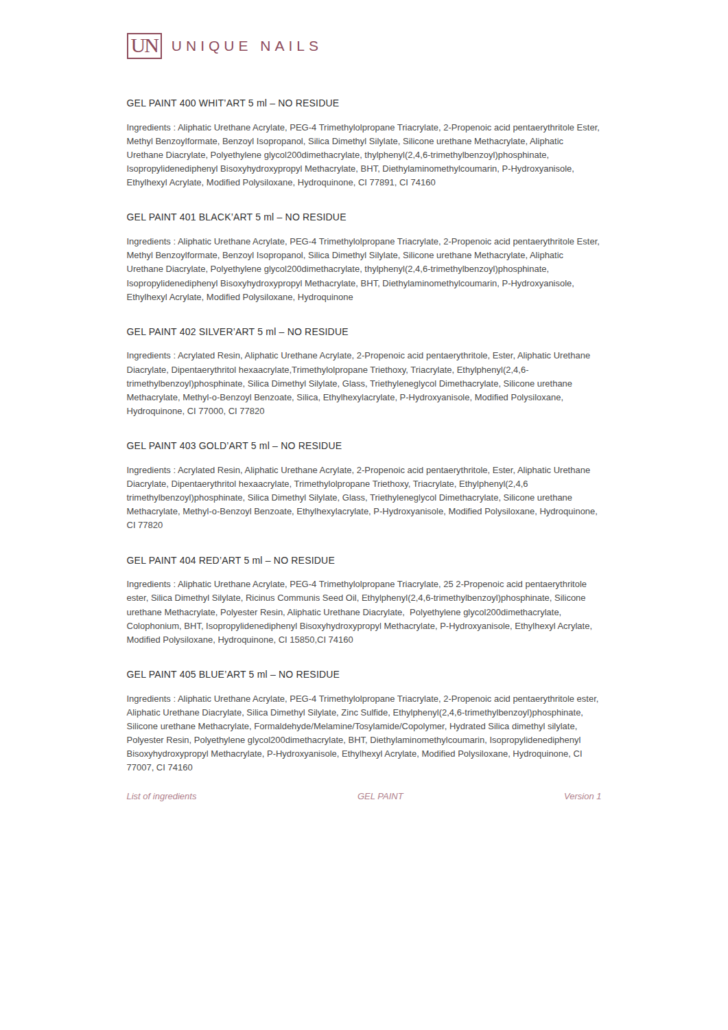UN UNIQUE NAILS
GEL PAINT 400 WHIT’ART 5 ml – NO RESIDUE
Ingredients : Aliphatic Urethane Acrylate, PEG-4 Trimethylolpropane Triacrylate, 2-Propenoic acid pentaerythritole Ester, Methyl Benzoylformate, Benzoyl Isopropanol, Silica Dimethyl Silylate, Silicone urethane Methacrylate, Aliphatic Urethane Diacrylate, Polyethylene glycol200dimethacrylate, thylphenyl(2,4,6-trimethylbenzoyl)phosphinate, Isopropylidenediphenyl Bisoxyhydroxypropyl Methacrylate, BHT, Diethylaminomethylcoumarin, P-Hydroxyanisole, Ethylhexyl Acrylate, Modified Polysiloxane, Hydroquinone, CI 77891, CI 74160
GEL PAINT 401 BLACK’ART 5 ml – NO RESIDUE
Ingredients : Aliphatic Urethane Acrylate, PEG-4 Trimethylolpropane Triacrylate, 2-Propenoic acid pentaerythritole Ester, Methyl Benzoylformate, Benzoyl Isopropanol, Silica Dimethyl Silylate, Silicone urethane Methacrylate, Aliphatic Urethane Diacrylate, Polyethylene glycol200dimethacrylate, thylphenyl(2,4,6-trimethylbenzoyl)phosphinate, Isopropylidenediphenyl Bisoxyhydroxypropyl Methacrylate, BHT, Diethylaminomethylcoumarin, P-Hydroxyanisole, Ethylhexyl Acrylate, Modified Polysiloxane, Hydroquinone
GEL PAINT 402 SILVER’ART 5 ml – NO RESIDUE
Ingredients : Acrylated Resin, Aliphatic Urethane Acrylate, 2-Propenoic acid pentaerythritole, Ester, Aliphatic Urethane Diacrylate, Dipentaerythritol hexaacrylate,Trimethylolpropane Triethoxy, Triacrylate, Ethylphenyl(2,4,6-trimethylbenzoyl)phosphinate, Silica Dimethyl Silylate, Glass, Triethyleneglycol Dimethacrylate, Silicone urethane Methacrylate, Methyl-o-Benzoyl Benzoate, Silica, Ethylhexylacrylate, P-Hydroxyanisole, Modified Polysiloxane, Hydroquinone, CI 77000, CI 77820
GEL PAINT 403 GOLD’ART 5 ml – NO RESIDUE
Ingredients : Acrylated Resin, Aliphatic Urethane Acrylate, 2-Propenoic acid pentaerythritole, Ester, Aliphatic Urethane Diacrylate, Dipentaerythritol hexaacrylate, Trimethylolpropane Triethoxy, Triacrylate, Ethylphenyl(2,4,6 trimethylbenzoyl)phosphinate, Silica Dimethyl Silylate, Glass, Triethyleneglycol Dimethacrylate, Silicone urethane Methacrylate, Methyl-o-Benzoyl Benzoate, Ethylhexylacrylate, P-Hydroxyanisole, Modified Polysiloxane, Hydroquinone, CI 77820
GEL PAINT 404 RED’ART 5 ml – NO RESIDUE
Ingredients : Aliphatic Urethane Acrylate, PEG-4 Trimethylolpropane Triacrylate, 25 2-Propenoic acid pentaerythritole ester, Silica Dimethyl Silylate, Ricinus Communis Seed Oil, Ethylphenyl(2,4,6-trimethylbenzoyl)phosphinate, Silicone urethane Methacrylate, Polyester Resin, Aliphatic Urethane Diacrylate, Polyethylene glycol200dimethacrylate, Colophonium, BHT, Isopropylidenediphenyl Bisoxyhydroxypropyl Methacrylate, P-Hydroxyanisole, Ethylhexyl Acrylate, Modified Polysiloxane, Hydroquinone, CI 15850,CI 74160
GEL PAINT 405 BLUE’ART 5 ml – NO RESIDUE
Ingredients : Aliphatic Urethane Acrylate, PEG-4 Trimethylolpropane Triacrylate, 2-Propenoic acid pentaerythritole ester, Aliphatic Urethane Diacrylate, Silica Dimethyl Silylate, Zinc Sulfide, Ethylphenyl(2,4,6-trimethylbenzoyl)phosphinate, Silicone urethane Methacrylate, Formaldehyde/Melamine/Tosylamide/Copolymer, Hydrated Silica dimethyl silylate, Polyester Resin, Polyethylene glycol200dimethacrylate, BHT, Diethylaminomethylcoumarin, Isopropylidenediphenyl Bisoxyhydroxypropyl Methacrylate, P-Hydroxyanisole, Ethylhexyl Acrylate, Modified Polysiloxane, Hydroquinone, CI 77007, CI 74160
List of ingredients GEL PAINT Version 1